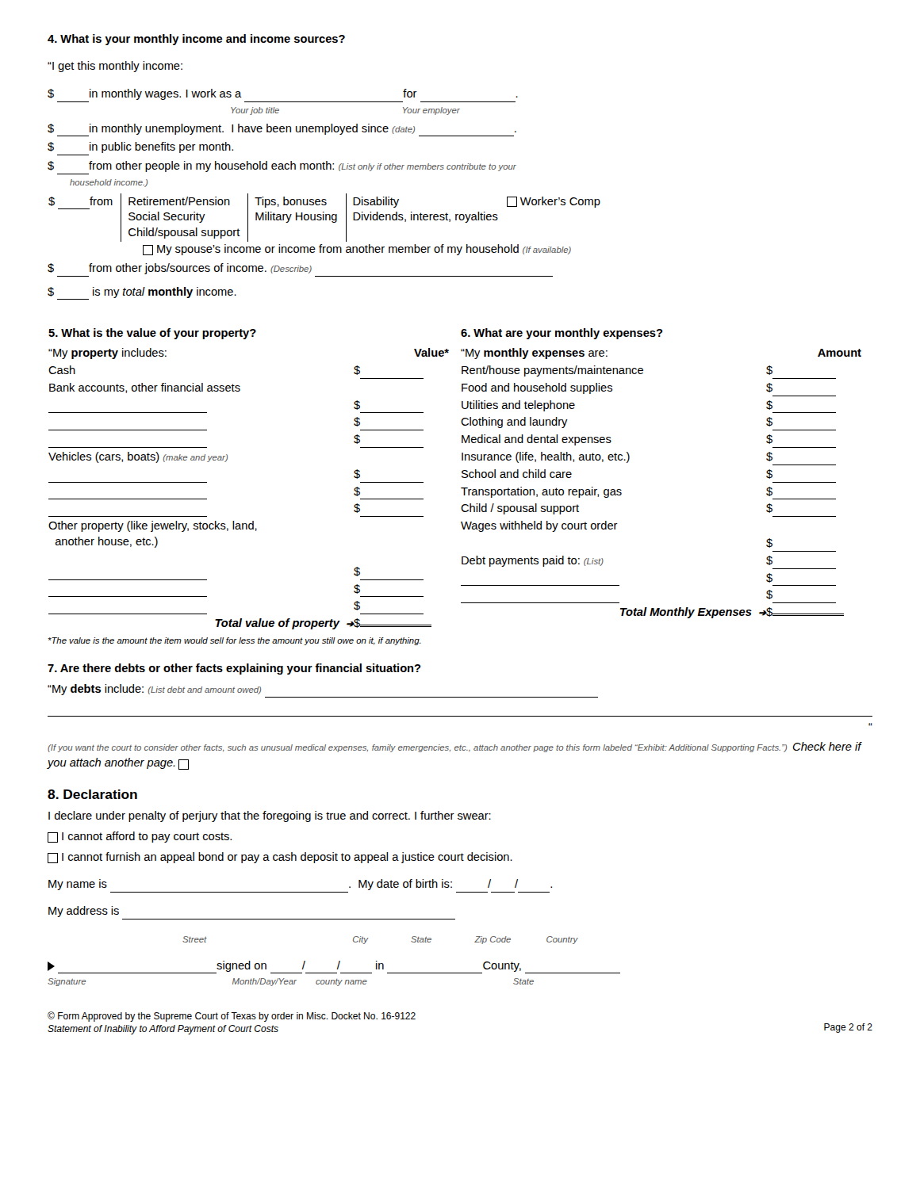4. What is your monthly income and income sources?
“I get this monthly income:
$ in monthly wages. I work as a for .
Your job title Your employer
$ in monthly unemployment. I have been unemployed since (date) .
$ in public benefits per month.
$ from other people in my household each month: (List only if other members contribute to your
household income.)
| $ from | Retirement/Pension Social Security Child/spousal support | Tips, bonuses Military Housing | Disability Dividends, interest, royalties | Worker’s Comp |
My spouse’s income or income from another member of my household (If available)
$ from other jobs/sources of income. (Describe)
$ is my total monthly income.
| 5. What is the value of your property? / “My property includes: / Value* / / Cash / $ / / Bank accounts, other financial assets / / / / $ / / / $ / / / $ / / Vehicles (cars, boats) (make and year) / / / / $ / / / $ / / / $ / / Other property (like jewelry, stocks, land, another house, etc.) / / / / $ / / / $ / / / $ / / Total value of property ➔ / $ / | 6. What are your monthly expenses? / “My monthly expenses are: / Amount / / Rent/house payments/maintenance / $ / / Food and household supplies / $ / / Utilities and telephone / $ / / Clothing and laundry / $ / / Medical and dental expenses / $ / / Insurance (life, health, auto, etc.) / $ / / School and child care / $ / / Transportation, auto repair, gas / $ / / Child / spousal support / $ / / Wages withheld by court order / / / / $ / / Debt payments paid to: (List) / $ / / / $ / / / $ / / Total Monthly Expenses ➔ / $ / |
*The value is the amount the item would sell for less the amount you still owe on it, if anything.
7. Are there debts or other facts explaining your financial situation?
“My debts include: (List debt and amount owed)
“
(If you want the court to consider other facts, such as unusual medical expenses, family emergencies, etc., attach another page to this form labeled “Exhibit: Additional Supporting Facts.”) Check here if you attach another page.
8. Declaration
I declare under penalty of perjury that the foregoing is true and correct. I further swear:
I cannot afford to pay court costs.
I cannot furnish an appeal bond or pay a cash deposit to appeal a justice court decision.
My name is . My date of birth is: / / .
My address is
Street City State Zip Code Country
signed on / / in County,
Signature Month/Day/Year county name State
© Form Approved by the Supreme Court of Texas by order in Misc. Docket No. 16-9122
Statement of Inability to Afford Payment of Court Costs
Page 2 of 2